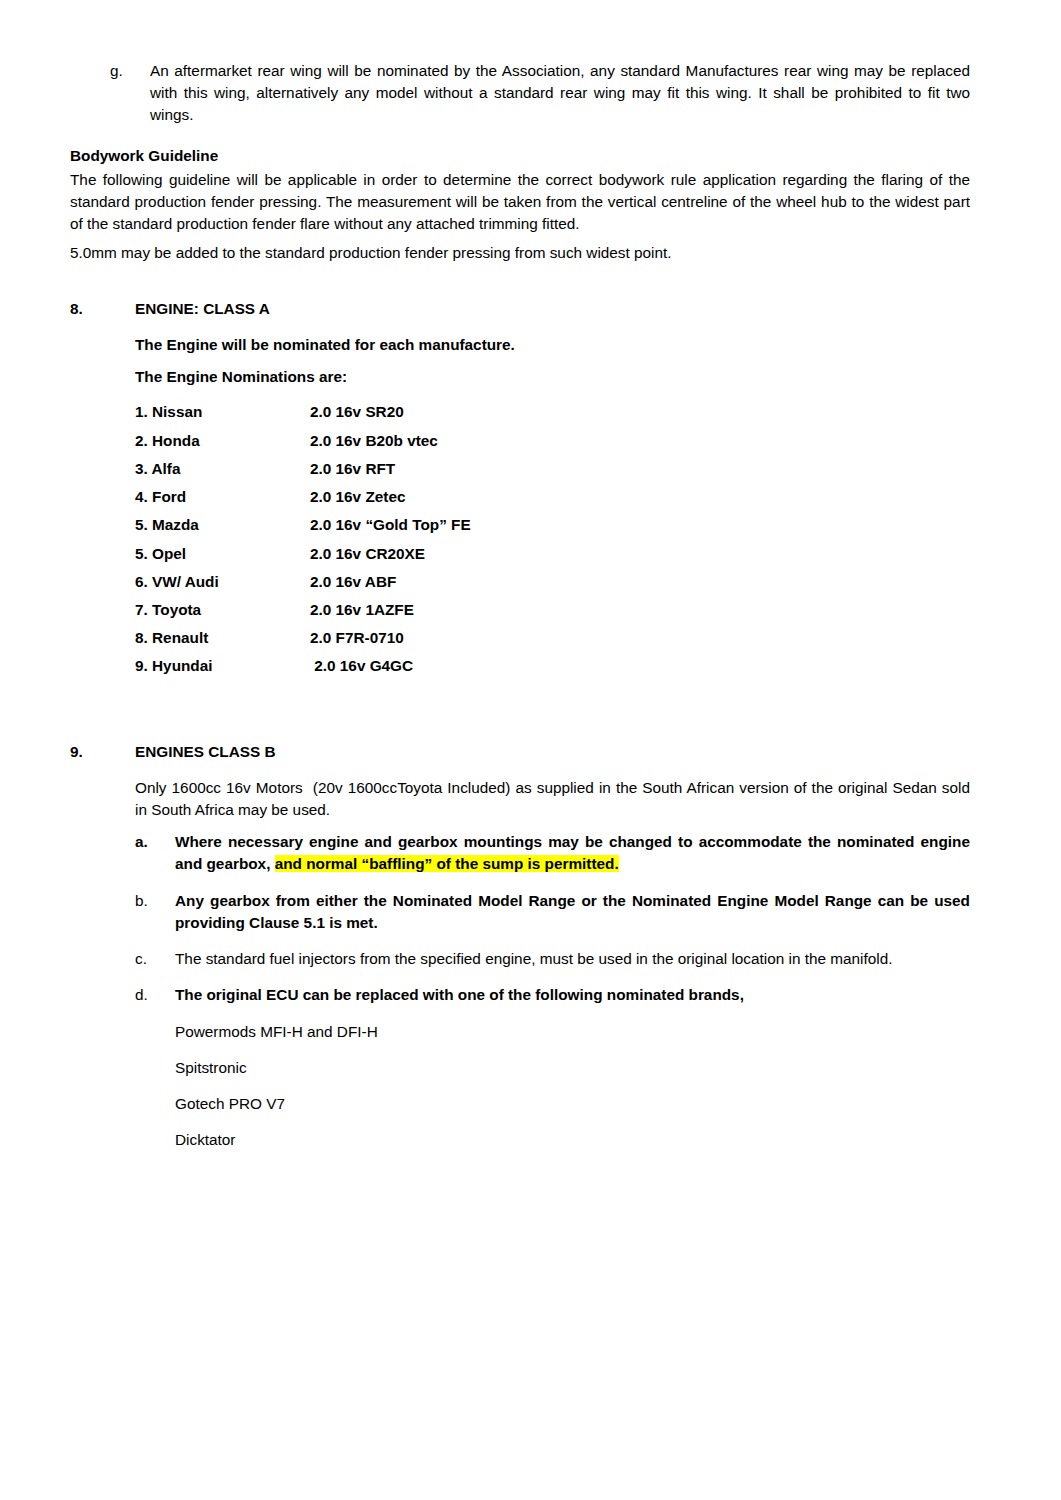g.
An aftermarket rear wing will be nominated by the Association, any standard Manufactures rear wing may be replaced with this wing, alternatively any model without a standard rear wing may fit this wing. It shall be prohibited to fit two wings.
Bodywork Guideline
The following guideline will be applicable in order to determine the correct bodywork rule application regarding the flaring of the standard production fender pressing. The measurement will be taken from the vertical centreline of the wheel hub to the widest part of the standard production fender flare without any attached trimming fitted.
5.0mm may be added to the standard production fender pressing from such widest point.
8.
ENGINE: CLASS A
The Engine will be nominated for each manufacture.
The Engine Nominations are:
| 1. Nissan | 2.0 16v SR20 |
| 2. Honda | 2.0 16v B20b vtec |
| 3. Alfa | 2.0 16v RFT |
| 4. Ford | 2.0 16v Zetec |
| 5. Mazda | 2.0 16v “Gold Top” FE |
| 5. Opel | 2.0 16v CR20XE |
| 6. VW/ Audi | 2.0 16v ABF |
| 7. Toyota | 2.0 16v 1AZFE |
| 8. Renault | 2.0 F7R-0710 |
| 9. Hyundai | 2.0 16v G4GC |
9.
ENGINES CLASS B
Only 1600cc 16v Motors (20v 1600ccToyota Included) as supplied in the South African version of the original Sedan sold in South Africa may be used.
a.
Where necessary engine and gearbox mountings may be changed to accommodate the nominated engine and gearbox, and normal “baffling” of the sump is permitted.
b.
Any gearbox from either the Nominated Model Range or the Nominated Engine Model Range can be used providing Clause 5.1 is met.
c.
The standard fuel injectors from the specified engine, must be used in the original location in the manifold.
d.
The original ECU can be replaced with one of the following nominated brands,
Powermods MFI-H and DFI-H
Spitstronic
Gotech PRO V7
Dicktator